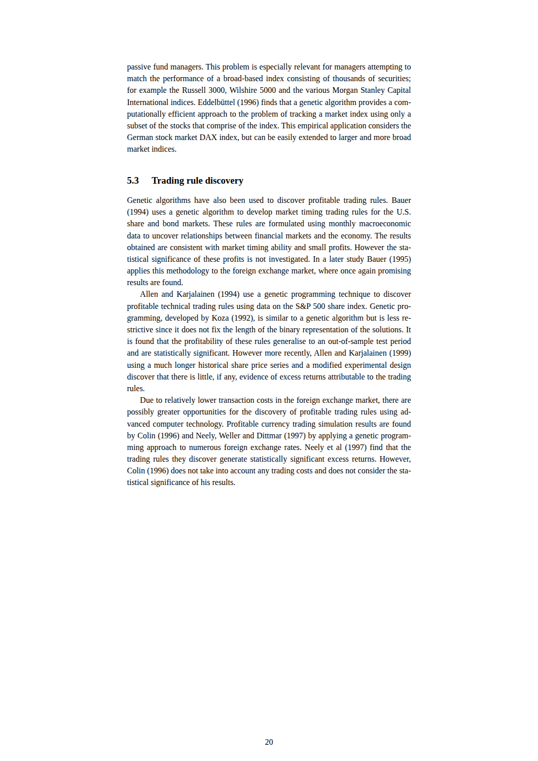passive fund managers. This problem is especially relevant for managers attempting to match the performance of a broad-based index consisting of thousands of securities; for example the Russell 3000, Wilshire 5000 and the various Morgan Stanley Capital International indices. Eddelbüttel (1996) finds that a genetic algorithm provides a computationally efficient approach to the problem of tracking a market index using only a subset of the stocks that comprise of the index. This empirical application considers the German stock market DAX index, but can be easily extended to larger and more broad market indices.
5.3 Trading rule discovery
Genetic algorithms have also been used to discover profitable trading rules. Bauer (1994) uses a genetic algorithm to develop market timing trading rules for the U.S. share and bond markets. These rules are formulated using monthly macroeconomic data to uncover relationships between financial markets and the economy. The results obtained are consistent with market timing ability and small profits. However the statistical significance of these profits is not investigated. In a later study Bauer (1995) applies this methodology to the foreign exchange market, where once again promising results are found.
Allen and Karjalainen (1994) use a genetic programming technique to discover profitable technical trading rules using data on the S&P 500 share index. Genetic programming, developed by Koza (1992), is similar to a genetic algorithm but is less restrictive since it does not fix the length of the binary representation of the solutions. It is found that the profitability of these rules generalise to an out-of-sample test period and are statistically significant. However more recently, Allen and Karjalainen (1999) using a much longer historical share price series and a modified experimental design discover that there is little, if any, evidence of excess returns attributable to the trading rules.
Due to relatively lower transaction costs in the foreign exchange market, there are possibly greater opportunities for the discovery of profitable trading rules using advanced computer technology. Profitable currency trading simulation results are found by Colin (1996) and Neely, Weller and Dittmar (1997) by applying a genetic programming approach to numerous foreign exchange rates. Neely et al (1997) find that the trading rules they discover generate statistically significant excess returns. However, Colin (1996) does not take into account any trading costs and does not consider the statistical significance of his results.
20